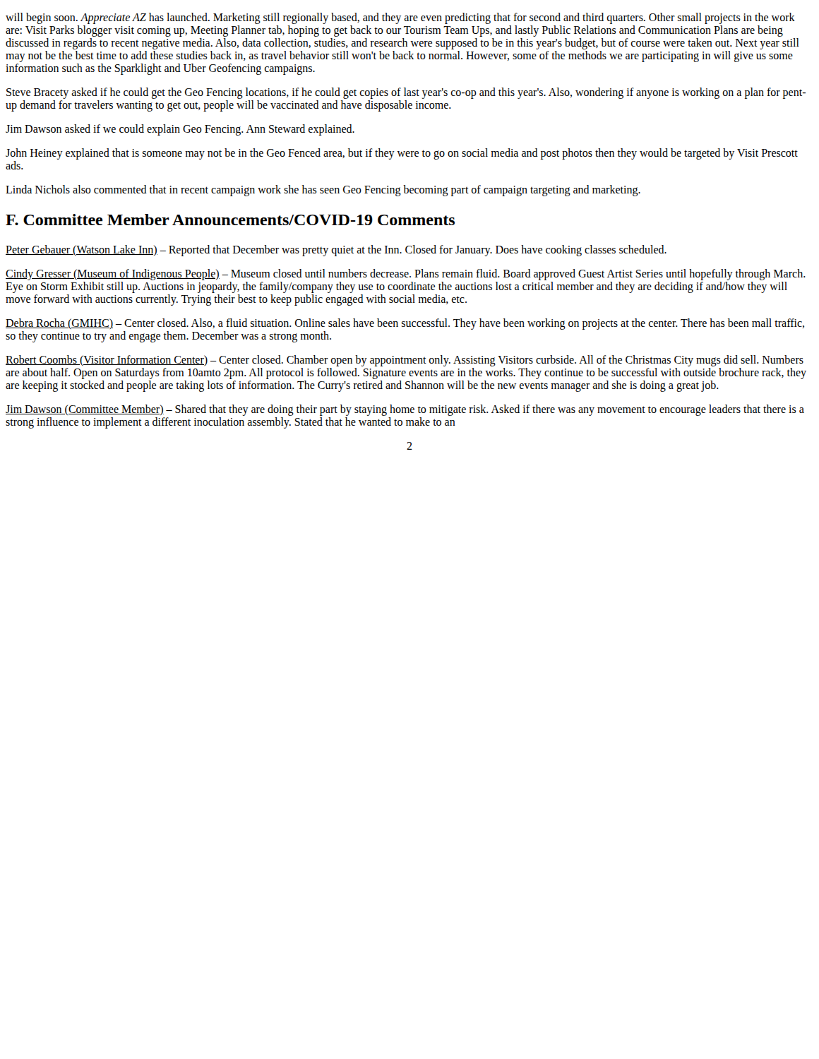will begin soon. Appreciate AZ has launched. Marketing still regionally based, and they are even predicting that for second and third quarters. Other small projects in the work are: Visit Parks blogger visit coming up, Meeting Planner tab, hoping to get back to our Tourism Team Ups, and lastly Public Relations and Communication Plans are being discussed in regards to recent negative media. Also, data collection, studies, and research were supposed to be in this year's budget, but of course were taken out. Next year still may not be the best time to add these studies back in, as travel behavior still won't be back to normal. However, some of the methods we are participating in will give us some information such as the Sparklight and Uber Geofencing campaigns.
Steve Bracety asked if he could get the Geo Fencing locations, if he could get copies of last year's co-op and this year's. Also, wondering if anyone is working on a plan for pent-up demand for travelers wanting to get out, people will be vaccinated and have disposable income.
Jim Dawson asked if we could explain Geo Fencing. Ann Steward explained.
John Heiney explained that is someone may not be in the Geo Fenced area, but if they were to go on social media and post photos then they would be targeted by Visit Prescott ads.
Linda Nichols also commented that in recent campaign work she has seen Geo Fencing becoming part of campaign targeting and marketing.
F. Committee Member Announcements/COVID-19 Comments
Peter Gebauer (Watson Lake Inn) – Reported that December was pretty quiet at the Inn. Closed for January. Does have cooking classes scheduled.
Cindy Gresser (Museum of Indigenous People) – Museum closed until numbers decrease. Plans remain fluid. Board approved Guest Artist Series until hopefully through March. Eye on Storm Exhibit still up. Auctions in jeopardy, the family/company they use to coordinate the auctions lost a critical member and they are deciding if and/how they will move forward with auctions currently. Trying their best to keep public engaged with social media, etc.
Debra Rocha (GMIHC) – Center closed. Also, a fluid situation. Online sales have been successful. They have been working on projects at the center. There has been mall traffic, so they continue to try and engage them. December was a strong month.
Robert Coombs (Visitor Information Center) – Center closed. Chamber open by appointment only. Assisting Visitors curbside. All of the Christmas City mugs did sell. Numbers are about half. Open on Saturdays from 10amto 2pm. All protocol is followed. Signature events are in the works. They continue to be successful with outside brochure rack, they are keeping it stocked and people are taking lots of information. The Curry's retired and Shannon will be the new events manager and she is doing a great job.
Jim Dawson (Committee Member) – Shared that they are doing their part by staying home to mitigate risk. Asked if there was any movement to encourage leaders that there is a strong influence to implement a different inoculation assembly. Stated that he wanted to make to an
2